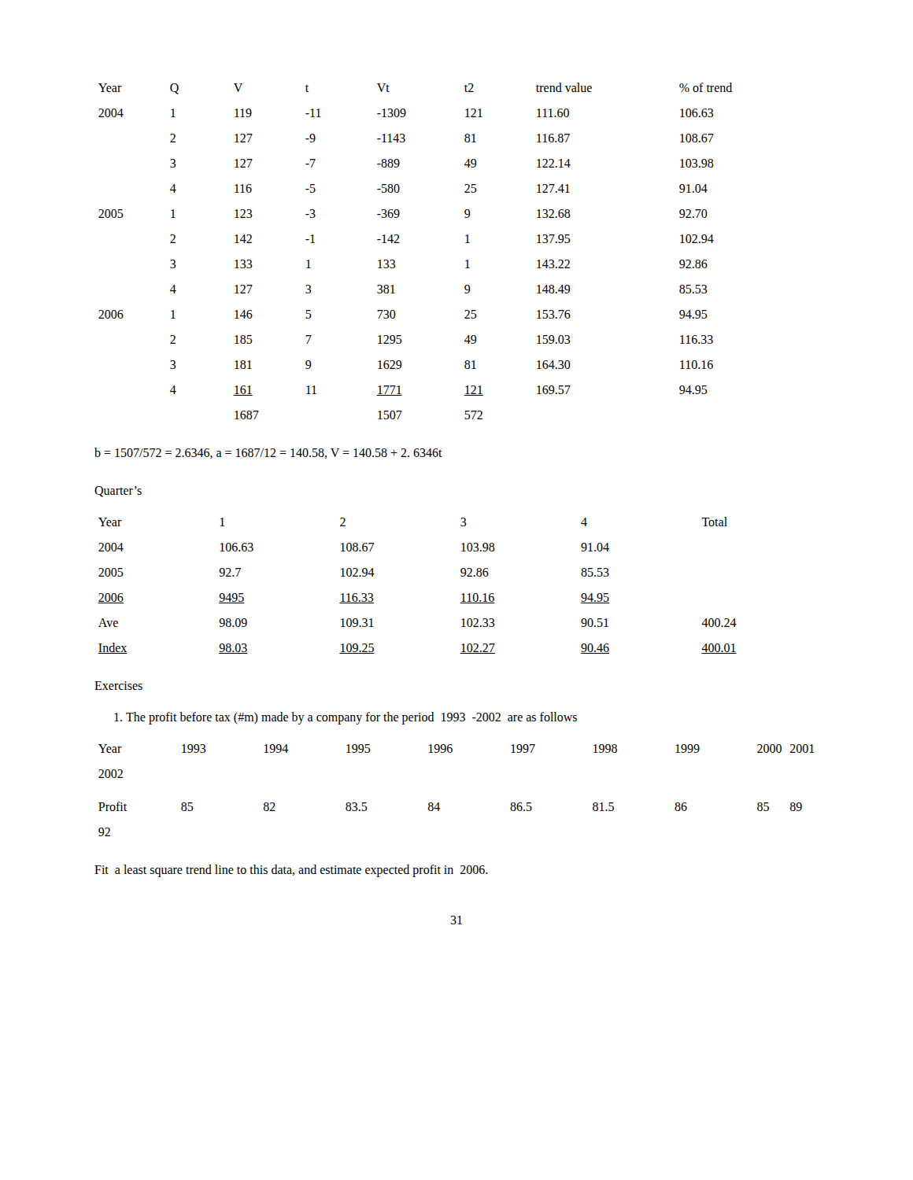| Year | Q | V | t | Vt | t2 | trend value | % of trend |
| 2004 | 1 | 119 | -11 | -1309 | 121 | 111.60 | 106.63 |
| | 2 | 127 | -9 | -1143 | 81 | 116.87 | 108.67 |
| | 3 | 127 | -7 | -889 | 49 | 122.14 | 103.98 |
| | 4 | 116 | -5 | -580 | 25 | 127.41 | 91.04 |
| 2005 | 1 | 123 | -3 | -369 | 9 | 132.68 | 92.70 |
| | 2 | 142 | -1 | -142 | 1 | 137.95 | 102.94 |
| | 3 | 133 | 1 | 133 | 1 | 143.22 | 92.86 |
| | 4 | 127 | 3 | 381 | 9 | 148.49 | 85.53 |
| 2006 | 1 | 146 | 5 | 730 | 25 | 153.76 | 94.95 |
| | 2 | 185 | 7 | 1295 | 49 | 159.03 | 116.33 |
| | 3 | 181 | 9 | 1629 | 81 | 164.30 | 110.16 |
| | 4 | 161 | 11 | 1771 | 121 | 169.57 | 94.95 |
| | | 1687 | | 1507 | 572 | | |
b = 1507/572 = 2.6346, a = 1687/12 = 140.58, V = 140.58 + 2. 6346t
Quarter’s
| Year | 1 | 2 | 3 | 4 | Total |
| 2004 | 106.63 | 108.67 | 103.98 | 91.04 | |
| 2005 | 92.7 | 102.94 | 92.86 | 85.53 | |
| 2006 | 9495 | 116.33 | 110.16 | 94.95 | |
| Ave | 98.09 | 109.31 | 102.33 | 90.51 | 400.24 |
| Index | 98.03 | 109.25 | 102.27 | 90.46 | 400.01 |
Exercises
The profit before tax (#m) made by a company for the period 1993 -2002 are as follows
| Year | 1993 | 1994 | 1995 | 1996 | 1997 | 1998 | 1999 | 2000 | 2001 |
| 2002 | | | | | | | | | |
| Profit | 85 | 82 | 83.5 | 84 | 86.5 | 81.5 | 86 | 85 | 89 |
| 92 | | | | | | | | | |
Fit a least square trend line to this data, and estimate expected profit in 2006.
31